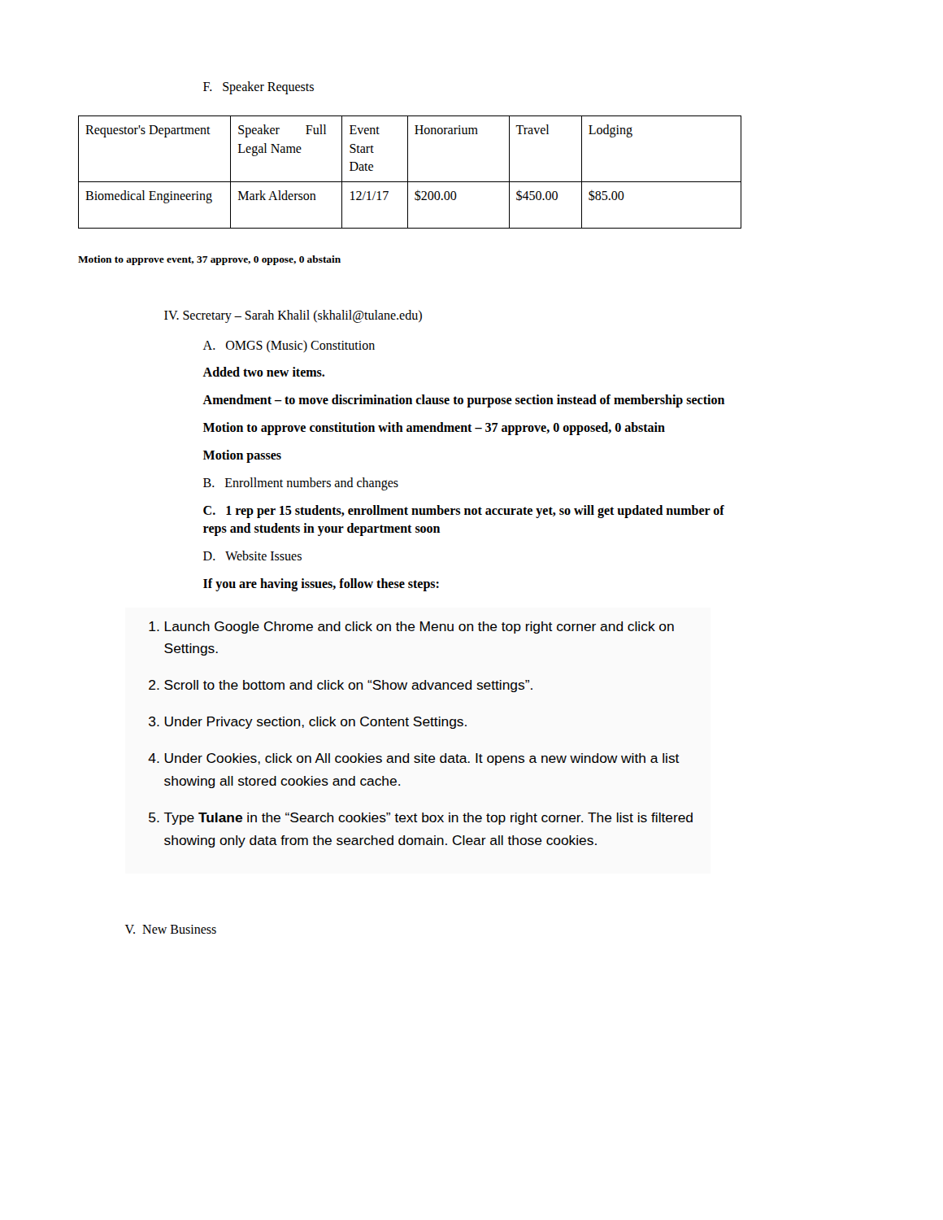F. Speaker Requests
| Requestor's Department | Speaker Full Legal Name | Event Start Date | Honorarium | Travel | Lodging |
| Biomedical Engineering | Mark Alderson | 12/1/17 | $200.00 | $450.00 | $85.00 |
Motion to approve event, 37 approve, 0 oppose, 0 abstain
IV. Secretary – Sarah Khalil (skhalil@tulane.edu)
A. OMGS (Music) Constitution
Added two new items.
Amendment – to move discrimination clause to purpose section instead of membership section
Motion to approve constitution with amendment – 37 approve, 0 opposed, 0 abstain
Motion passes
B. Enrollment numbers and changes
C. 1 rep per 15 students, enrollment numbers not accurate yet, so will get updated number of reps and students in your department soon
D. Website Issues
If you are having issues, follow these steps:
Launch Google Chrome and click on the Menu on the top right corner and click on Settings.
Scroll to the bottom and click on “Show advanced settings”.
Under Privacy section, click on Content Settings.
Under Cookies, click on All cookies and site data. It opens a new window with a list showing all stored cookies and cache.
Type Tulane in the “Search cookies” text box in the top right corner. The list is filtered showing only data from the searched domain. Clear all those cookies.
V. New Business